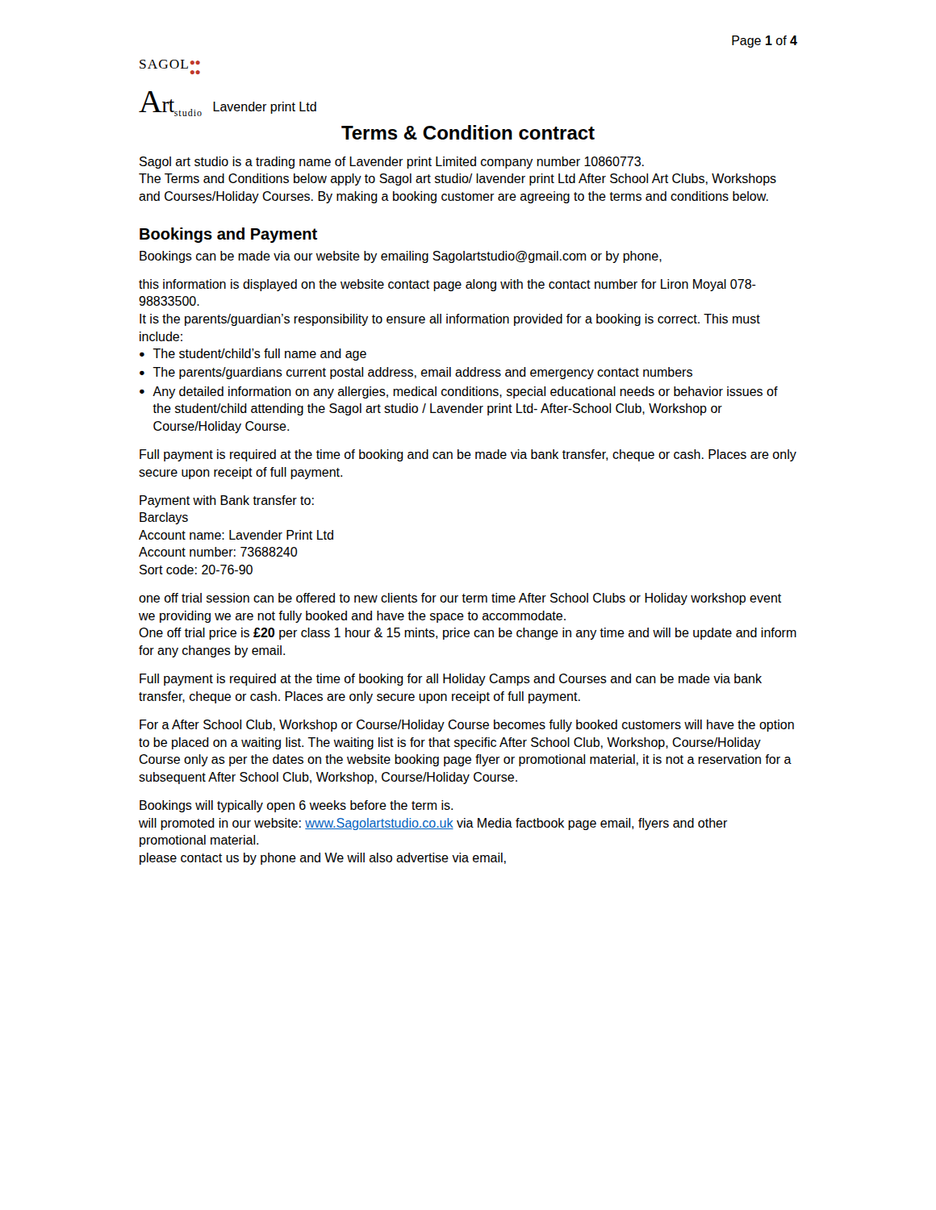Page 1 of 4
SAGOL●●
●●
Art studio
Lavender print Ltd
Terms & Condition contract
Sagol art studio is a trading name of Lavender print Limited company number 10860773.
The Terms and Conditions below apply to Sagol art studio/ lavender print Ltd After School Art Clubs, Workshops and Courses/Holiday Courses. By making a booking customer are agreeing to the terms and conditions below.
Bookings and Payment
Bookings can be made via our website by emailing Sagolartstudio@gmail.com or by phone,
this information is displayed on the website contact page along with the contact number for Liron Moyal 078-98833500.
It is the parents/guardian’s responsibility to ensure all information provided for a booking is correct. This must include:
The student/child’s full name and age
The parents/guardians current postal address, email address and emergency contact numbers
Any detailed information on any allergies, medical conditions, special educational needs or behavior issues of the student/child attending the Sagol art studio / Lavender print Ltd- After-School Club, Workshop or Course/Holiday Course.
Full payment is required at the time of booking and can be made via bank transfer, cheque or cash. Places are only secure upon receipt of full payment.
Payment with Bank transfer to:
Barclays
Account name: Lavender Print Ltd
Account number: 73688240
Sort code: 20-76-90
one off trial session can be offered to new clients for our term time After School Clubs or Holiday workshop event we providing we are not fully booked and have the space to accommodate.
One off trial price is £20 per class 1 hour & 15 mints, price can be change in any time and will be update and inform for any changes by email.
Full payment is required at the time of booking for all Holiday Camps and Courses and can be made via bank transfer, cheque or cash. Places are only secure upon receipt of full payment.
For a After School Club, Workshop or Course/Holiday Course becomes fully booked customers will have the option to be placed on a waiting list. The waiting list is for that specific After School Club, Workshop, Course/Holiday Course only as per the dates on the website booking page flyer or promotional material, it is not a reservation for a subsequent After School Club, Workshop, Course/Holiday Course.
Bookings will typically open 6 weeks before the term is.
will promoted in our website: www.Sagolartstudio.co.uk via Media factbook page email, flyers and other promotional material.
please contact us by phone and We will also advertise via email,